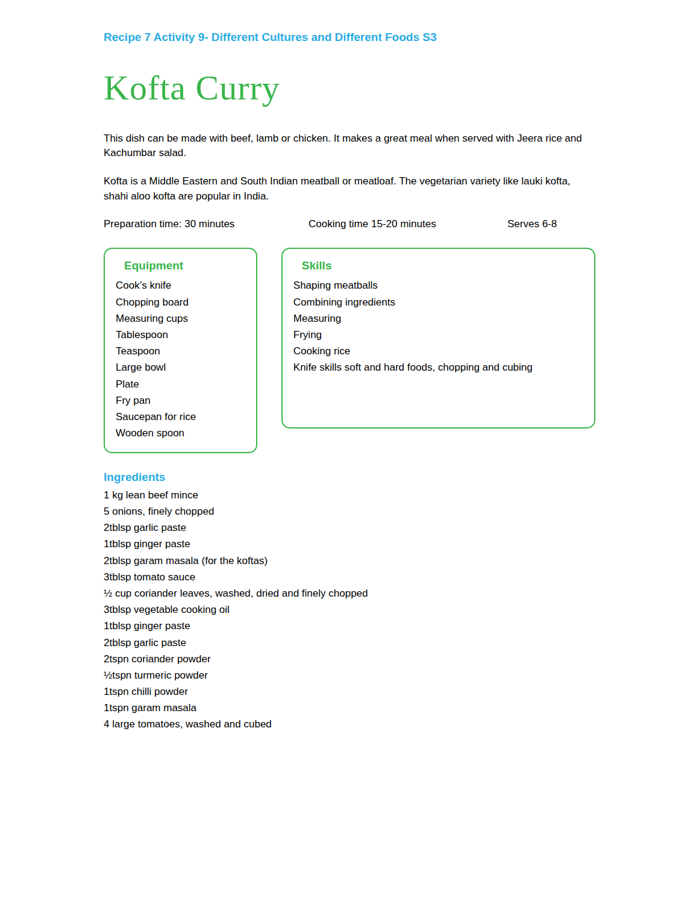Recipe 7 Activity 9- Different Cultures and Different Foods S3
Kofta Curry
This dish can be made with beef, lamb or chicken. It makes a great meal when served with Jeera rice and Kachumbar salad.
Kofta is a Middle Eastern and South Indian meatball or meatloaf. The vegetarian variety like lauki kofta, shahi aloo kofta are popular in India.
Preparation time: 30 minutes Cooking time 15-20 minutes Serves 6-8
Equipment
Cook’s knife
Chopping board
Measuring cups
Tablespoon
Teaspoon
Large bowl
Plate
Fry pan
Saucepan for rice
Wooden spoon
Skills
Shaping meatballs
Combining ingredients
Measuring
Frying
Cooking rice
Knife skills soft and hard foods, chopping and cubing
Ingredients
1 kg lean beef mince
5 onions, finely chopped
2tblsp garlic paste
1tblsp ginger paste
2tblsp garam masala (for the koftas)
3tblsp tomato sauce
½ cup coriander leaves, washed, dried and finely chopped
3tblsp vegetable cooking oil
1tblsp ginger paste
2tblsp garlic paste
2tspn coriander powder
½tspn turmeric powder
1tspn chilli powder
1tspn garam masala
4 large tomatoes, washed and cubed